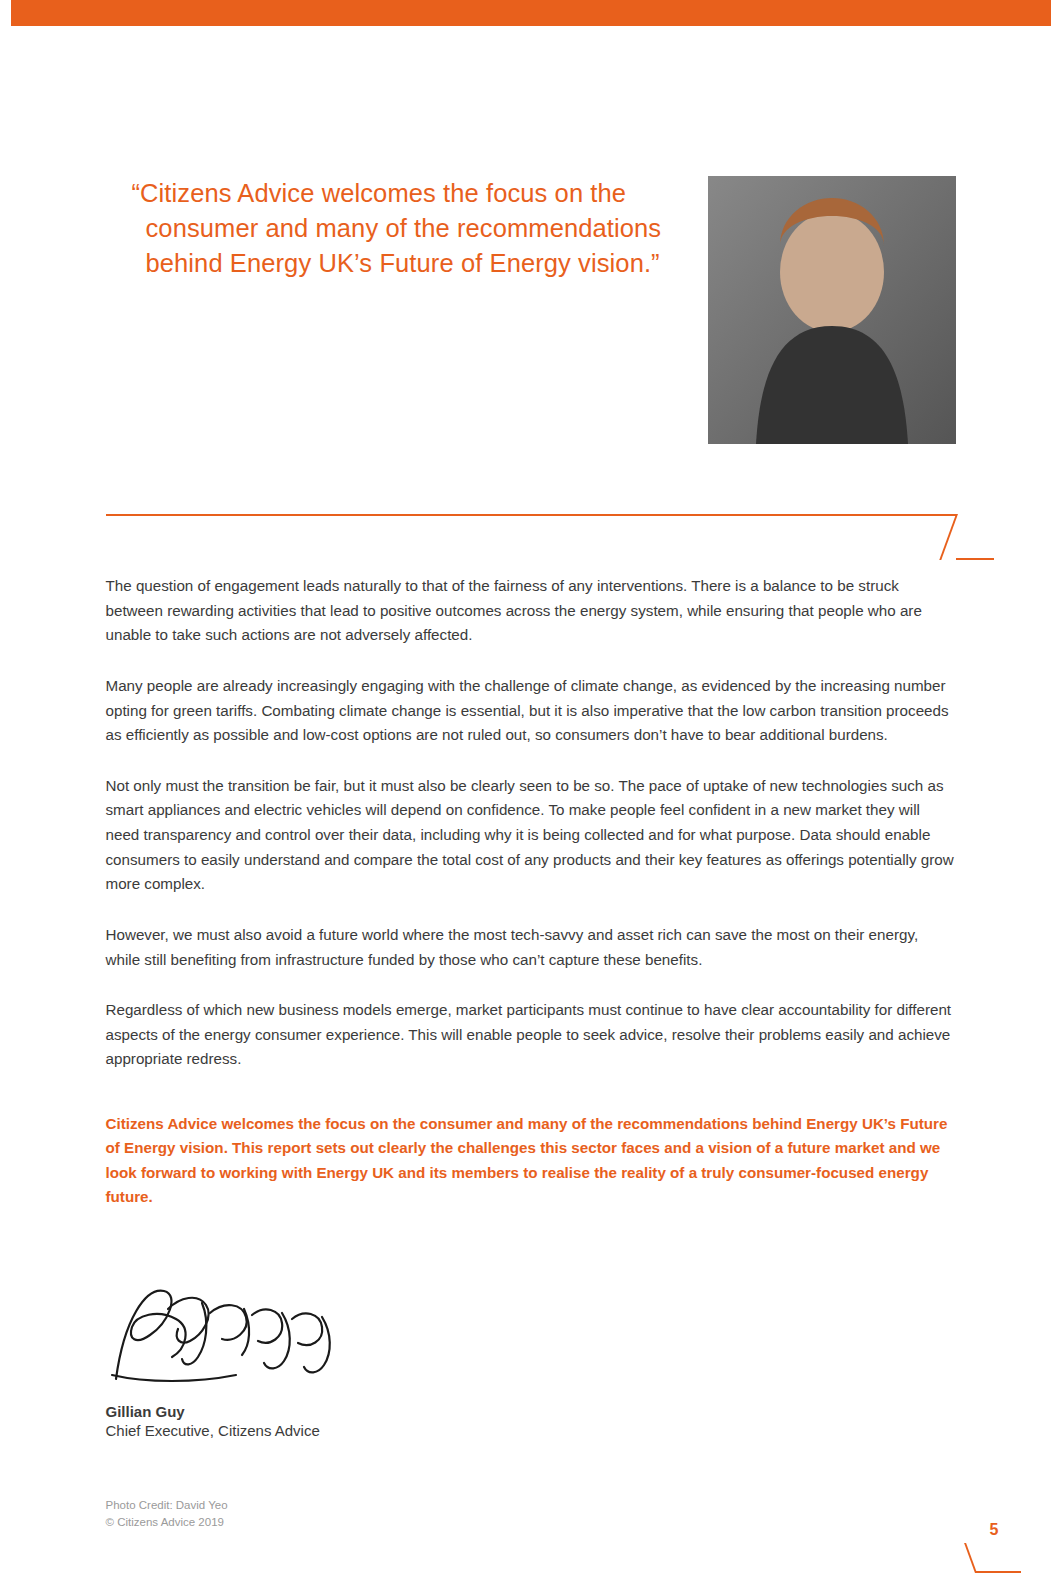“Citizens Advice welcomes the focus on the consumer and many of the recommendations behind Energy UK’s Future of Energy vision.”
The question of engagement leads naturally to that of the fairness of any interventions. There is a balance to be struck between rewarding activities that lead to positive outcomes across the energy system, while ensuring that people who are unable to take such actions are not adversely affected.
Many people are already increasingly engaging with the challenge of climate change, as evidenced by the increasing number opting for green tariffs. Combating climate change is essential, but it is also imperative that the low carbon transition proceeds as efficiently as possible and low-cost options are not ruled out, so consumers don’t have to bear additional burdens.
Not only must the transition be fair, but it must also be clearly seen to be so. The pace of uptake of new technologies such as smart appliances and electric vehicles will depend on confidence. To make people feel confident in a new market they will need transparency and control over their data, including why it is being collected and for what purpose. Data should enable consumers to easily understand and compare the total cost of any products and their key features as offerings potentially grow more complex.
However, we must also avoid a future world where the most tech-savvy and asset rich can save the most on their energy, while still benefiting from infrastructure funded by those who can’t capture these benefits.
Regardless of which new business models emerge, market participants must continue to have clear accountability for different aspects of the energy consumer experience. This will enable people to seek advice, resolve their problems easily and achieve appropriate redress.
Citizens Advice welcomes the focus on the consumer and many of the recommendations behind Energy UK’s Future of Energy vision. This report sets out clearly the challenges this sector faces and a vision of a future market and we look forward to working with Energy UK and its members to realise the reality of a truly consumer-focused energy future.
Gillian Guy
Chief Executive, Citizens Advice
Photo Credit: David Yeo
© Citizens Advice 2019
5